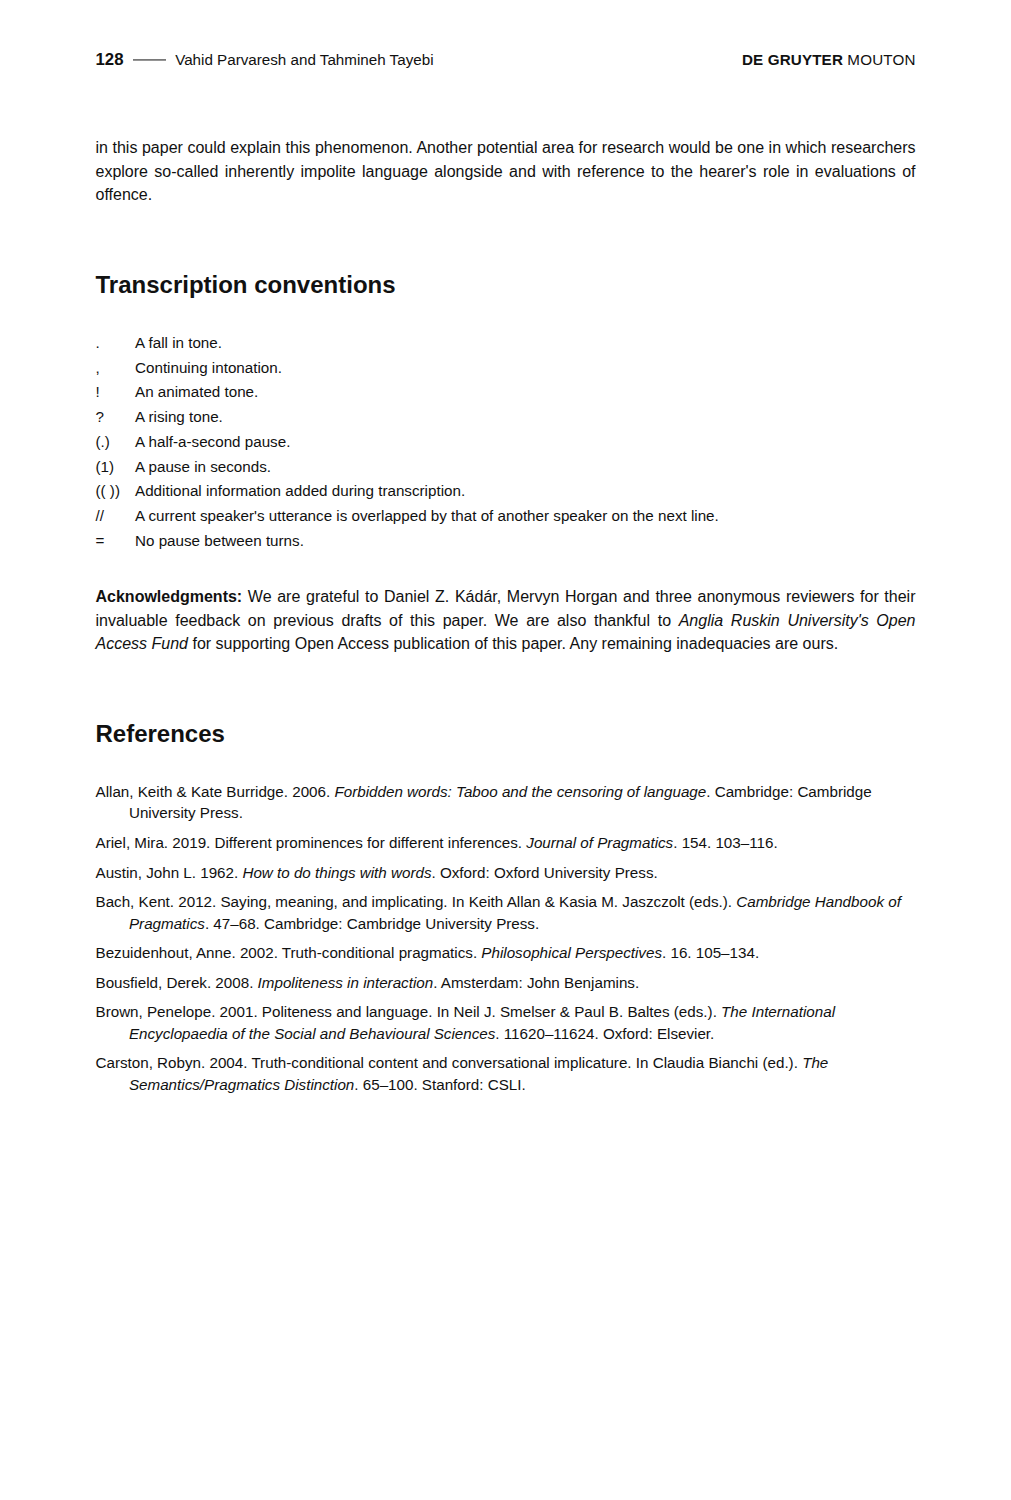128 Vahid Parvaresh and Tahmineh Tayebi
DE GRUYTER MOUTON
in this paper could explain this phenomenon. Another potential area for research would be one in which researchers explore so-called inherently impolite language alongside and with reference to the hearer's role in evaluations of offence.
Transcription conventions
.
A fall in tone.
,
Continuing intonation.
!
An animated tone.
?
A rising tone.
(.)
A half-a-second pause.
(1)
A pause in seconds.
(( ))
Additional information added during transcription.
//
A current speaker's utterance is overlapped by that of another speaker on the next line.
=
No pause between turns.
Acknowledgments: We are grateful to Daniel Z. Kádár, Mervyn Horgan and three anonymous reviewers for their invaluable feedback on previous drafts of this paper. We are also thankful to Anglia Ruskin University's Open Access Fund for supporting Open Access publication of this paper. Any remaining inadequacies are ours.
References
Allan, Keith & Kate Burridge. 2006. Forbidden words: Taboo and the censoring of language. Cambridge: Cambridge University Press.
Ariel, Mira. 2019. Different prominences for different inferences. Journal of Pragmatics. 154. 103–116.
Austin, John L. 1962. How to do things with words. Oxford: Oxford University Press.
Bach, Kent. 2012. Saying, meaning, and implicating. In Keith Allan & Kasia M. Jaszczolt (eds.). Cambridge Handbook of Pragmatics. 47–68. Cambridge: Cambridge University Press.
Bezuidenhout, Anne. 2002. Truth-conditional pragmatics. Philosophical Perspectives. 16. 105–134.
Bousfield, Derek. 2008. Impoliteness in interaction. Amsterdam: John Benjamins.
Brown, Penelope. 2001. Politeness and language. In Neil J. Smelser & Paul B. Baltes (eds.). The International Encyclopaedia of the Social and Behavioural Sciences. 11620–11624. Oxford: Elsevier.
Carston, Robyn. 2004. Truth-conditional content and conversational implicature. In Claudia Bianchi (ed.). The Semantics/Pragmatics Distinction. 65–100. Stanford: CSLI.